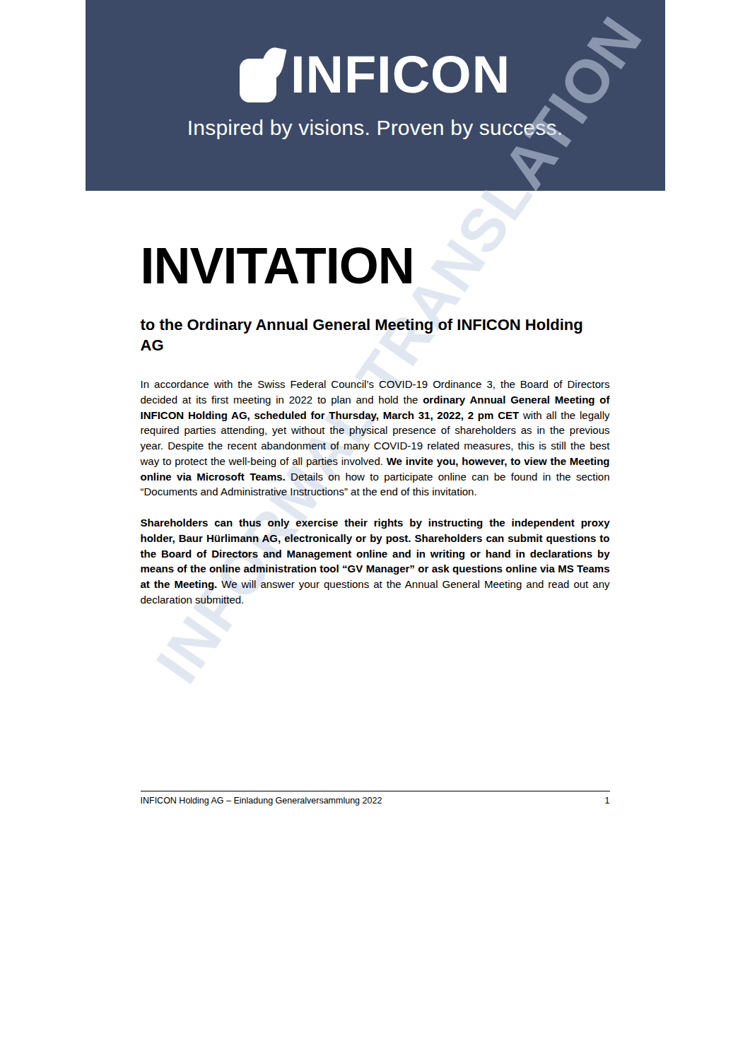INFICON
Inspired by visions. Proven by success.
INFORMAL TRANSLATION
INVITATION
to the Ordinary Annual General Meeting of INFICON Holding AG
In accordance with the Swiss Federal Council’s COVID-19 Ordinance 3, the Board of Directors decided at its first meeting in 2022 to plan and hold the ordinary Annual General Meeting of INFICON Holding AG, scheduled for Thursday, March 31, 2022, 2 pm CET with all the legally required parties attending, yet without the physical presence of shareholders as in the previous year. Despite the recent abandonment of many COVID-19 related measures, this is still the best way to protect the well-being of all parties involved. We invite you, however, to view the Meeting online via Microsoft Teams. Details on how to participate online can be found in the section “Documents and Administrative Instructions” at the end of this invitation.
Shareholders can thus only exercise their rights by instructing the independent proxy holder, Baur Hürlimann AG, electronically or by post. Shareholders can submit questions to the Board of Directors and Management online and in writing or hand in declarations by means of the online administration tool “GV Manager” or ask questions online via MS Teams at the Meeting. We will answer your questions at the Annual General Meeting and read out any declaration submitted.
INFICON Holding AG – Einladung Generalversammlung 2022
1